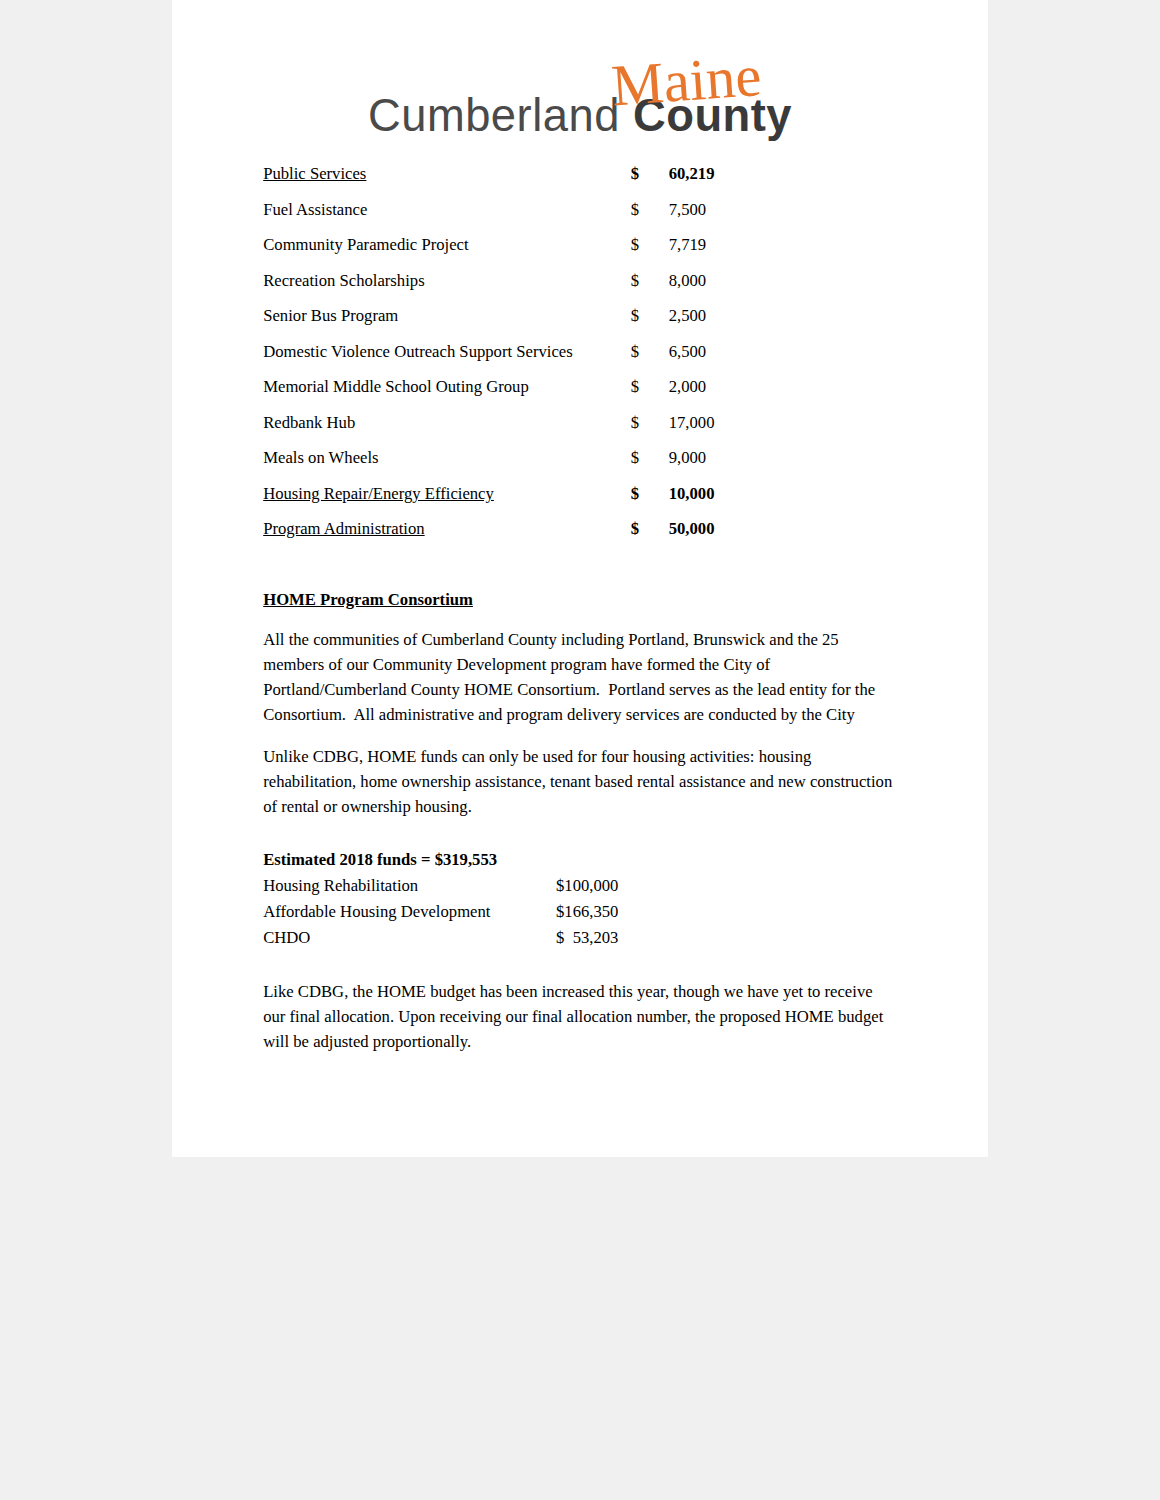Maine
Cumberland County
| Public Services | $ | 60,219 |
| Fuel Assistance | $ | 7,500 |
| Community Paramedic Project | $ | 7,719 |
| Recreation Scholarships | $ | 8,000 |
| Senior Bus Program | $ | 2,500 |
| Domestic Violence Outreach Support Services | $ | 6,500 |
| Memorial Middle School Outing Group | $ | 2,000 |
| Redbank Hub | $ | 17,000 |
| Meals on Wheels | $ | 9,000 |
| Housing Repair/Energy Efficiency | $ | 10,000 |
| Program Administration | $ | 50,000 |
HOME Program Consortium
All the communities of Cumberland County including Portland, Brunswick and the 25 members of our Community Development program have formed the City of Portland/Cumberland County HOME Consortium. Portland serves as the lead entity for the Consortium. All administrative and program delivery services are conducted by the City
Unlike CDBG, HOME funds can only be used for four housing activities: housing rehabilitation, home ownership assistance, tenant based rental assistance and new construction of rental or ownership housing.
Estimated 2018 funds = $319,553
| Housing Rehabilitation | $100,000 |
| Affordable Housing Development | $166,350 |
| CHDO | $ 53,203 |
Like CDBG, the HOME budget has been increased this year, though we have yet to receive our final allocation. Upon receiving our final allocation number, the proposed HOME budget will be adjusted proportionally.